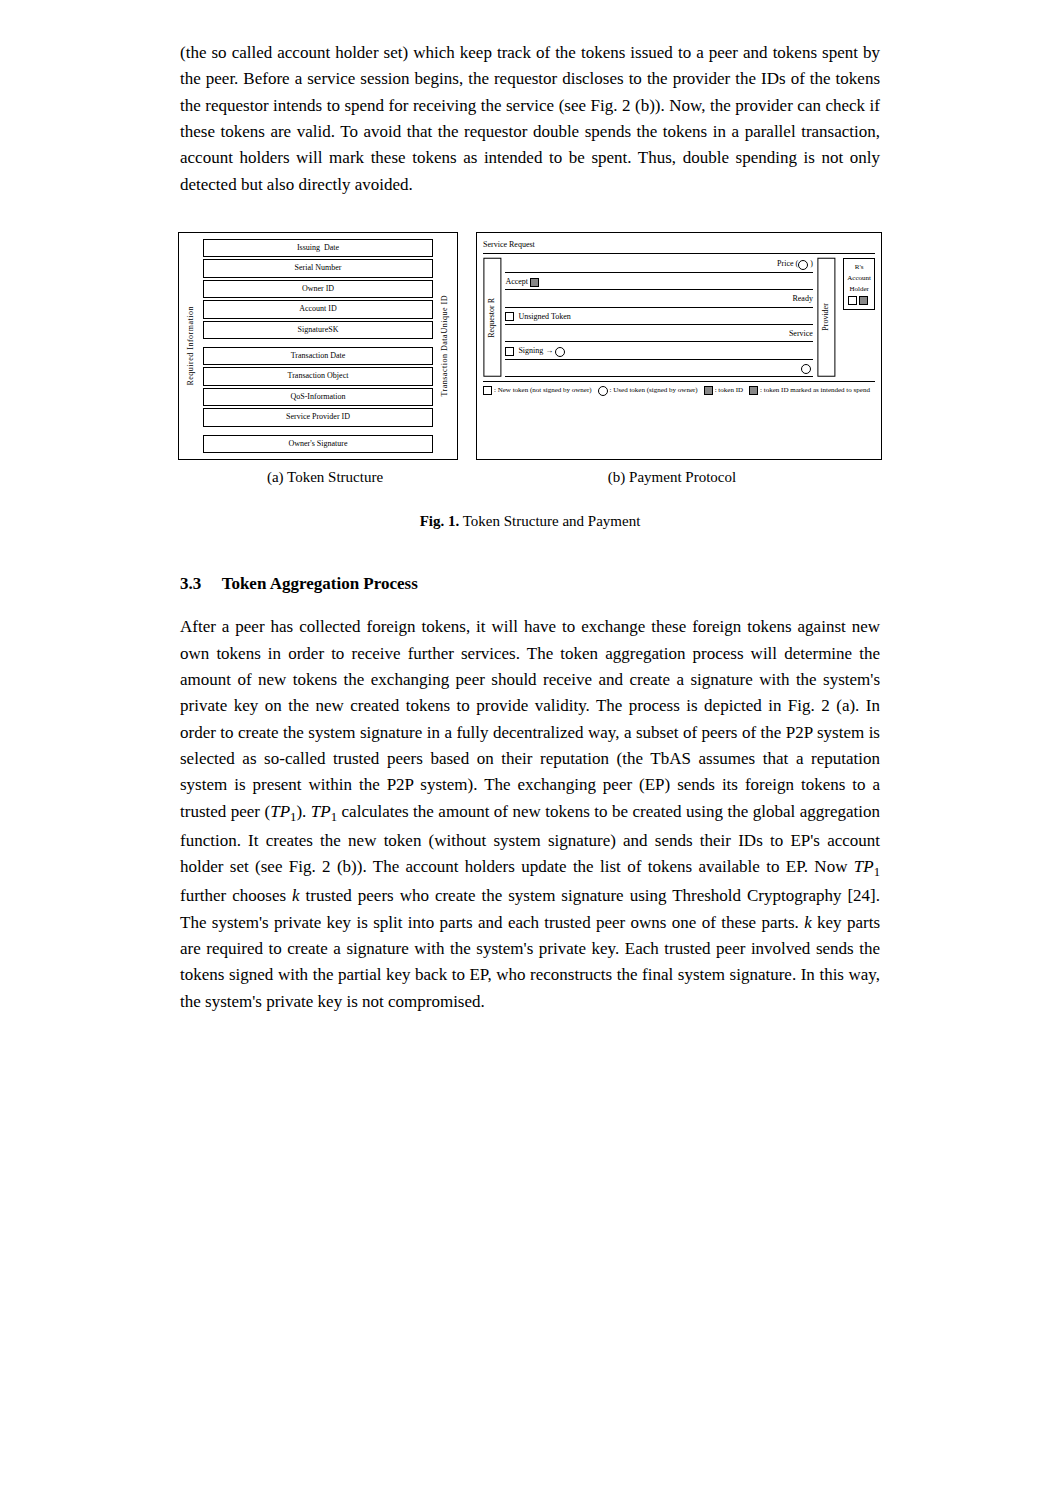(the so called account holder set) which keep track of the tokens issued to a peer and tokens spent by the peer. Before a service session begins, the requestor discloses to the provider the IDs of the tokens the requestor intends to spend for receiving the service (see Fig. 2 (b)). Now, the provider can check if these tokens are valid. To avoid that the requestor double spends the tokens in a parallel transaction, account holders will mark these tokens as intended to be spent. Thus, double spending is not only detected but also directly avoided.
Required Information
Issuing Date
Serial Number
Owner ID
Account ID
SignatureSK
Transaction Date
Transaction Object
QoS-Information
Service Provider ID
Owner's Signature
Unique ID
Transaction Data
Service Request
Requestor R
Price ( )
Accept
Ready
Unsigned Token
Service
Signing →
Provider
R's
Account
Holder
: New token (not signed by owner) : Used token (signed by owner) : token ID : token ID marked as intended to spend
(a) Token Structure (b) Payment Protocol
Fig. 1. Token Structure and Payment
3.3 Token Aggregation Process
After a peer has collected foreign tokens, it will have to exchange these foreign tokens against new own tokens in order to receive further services. The token aggregation process will determine the amount of new tokens the exchanging peer should receive and create a signature with the system's private key on the new created tokens to provide validity. The process is depicted in Fig. 2 (a). In order to create the system signature in a fully decentralized way, a subset of peers of the P2P system is selected as so-called trusted peers based on their reputation (the TbAS assumes that a reputation system is present within the P2P system). The exchanging peer (EP) sends its foreign tokens to a trusted peer (TP1). TP1 calculates the amount of new tokens to be created using the global aggregation function. It creates the new token (without system signature) and sends their IDs to EP's account holder set (see Fig. 2 (b)). The account holders update the list of tokens available to EP. Now TP1 further chooses k trusted peers who create the system signature using Threshold Cryptography [24]. The system's private key is split into parts and each trusted peer owns one of these parts. k key parts are required to create a signature with the system's private key. Each trusted peer involved sends the tokens signed with the partial key back to EP, who reconstructs the final system signature. In this way, the system's private key is not compromised.